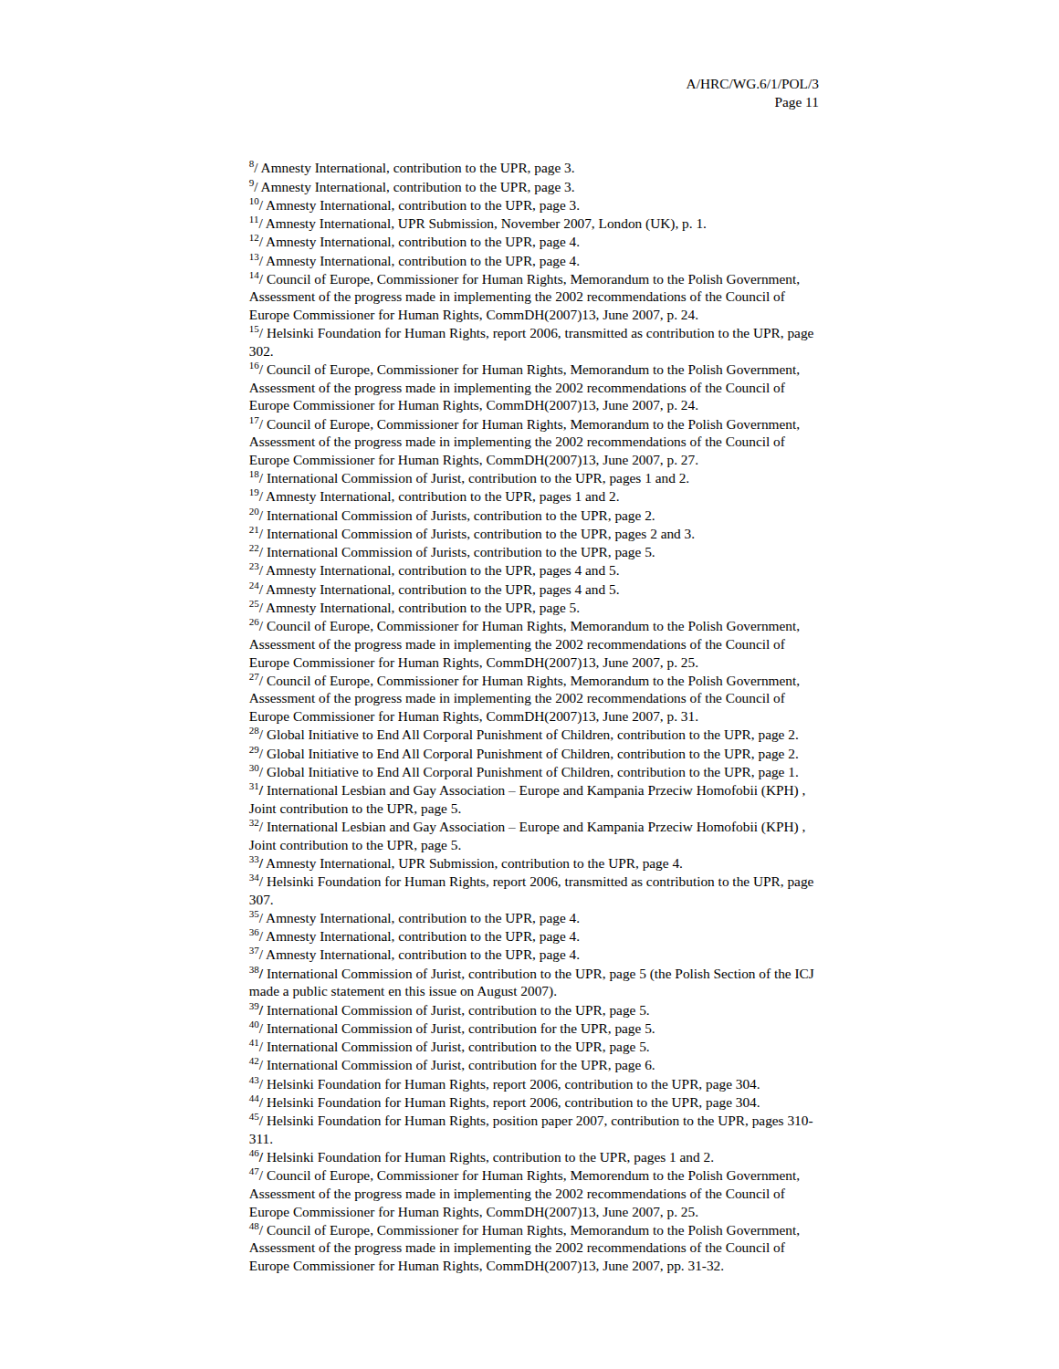A/HRC/WG.6/1/POL/3 Page 11
8/ Amnesty International, contribution to the UPR, page 3.
9/ Amnesty International, contribution to the UPR, page 3.
10/ Amnesty International, contribution to the UPR, page 3.
11/ Amnesty International, UPR Submission, November 2007, London (UK), p. 1.
12/ Amnesty International, contribution to the UPR, page 4.
13/ Amnesty International, contribution to the UPR, page 4.
14/ Council of Europe, Commissioner for Human Rights, Memorandum to the Polish Government, Assessment of the progress made in implementing the 2002 recommendations of the Council of Europe Commissioner for Human Rights, CommDH(2007)13, June 2007, p. 24.
15/ Helsinki Foundation for Human Rights, report 2006, transmitted as contribution to the UPR, page 302.
16/ Council of Europe, Commissioner for Human Rights, Memorandum to the Polish Government, Assessment of the progress made in implementing the 2002 recommendations of the Council of Europe Commissioner for Human Rights, CommDH(2007)13, June 2007, p. 24.
17/ Council of Europe, Commissioner for Human Rights, Memorandum to the Polish Government, Assessment of the progress made in implementing the 2002 recommendations of the Council of Europe Commissioner for Human Rights, CommDH(2007)13, June 2007, p. 27.
18/ International Commission of Jurist, contribution to the UPR, pages 1 and 2.
19/ Amnesty International, contribution to the UPR, pages 1 and 2.
20/ International Commission of Jurists, contribution to the UPR, page 2.
21/ International Commission of Jurists, contribution to the UPR, pages 2 and 3.
22/ International Commission of Jurists, contribution to the UPR, page 5.
23/ Amnesty International, contribution to the UPR, pages 4 and 5.
24/ Amnesty International, contribution to the UPR, pages 4 and 5.
25/ Amnesty International, contribution to the UPR, page 5.
26/ Council of Europe, Commissioner for Human Rights, Memorandum to the Polish Government, Assessment of the progress made in implementing the 2002 recommendations of the Council of Europe Commissioner for Human Rights, CommDH(2007)13, June 2007, p. 25.
27/ Council of Europe, Commissioner for Human Rights, Memorandum to the Polish Government, Assessment of the progress made in implementing the 2002 recommendations of the Council of Europe Commissioner for Human Rights, CommDH(2007)13, June 2007, p. 31.
28/ Global Initiative to End All Corporal Punishment of Children, contribution to the UPR, page 2.
29/ Global Initiative to End All Corporal Punishment of Children, contribution to the UPR, page 2.
30/ Global Initiative to End All Corporal Punishment of Children, contribution to the UPR, page 1.
31/ International Lesbian and Gay Association – Europe and Kampania Przeciw Homofobii (KPH) , Joint contribution to the UPR, page 5.
32/ International Lesbian and Gay Association – Europe and Kampania Przeciw Homofobii (KPH) , Joint contribution to the UPR, page 5.
33/ Amnesty International, UPR Submission, contribution to the UPR, page 4.
34/ Helsinki Foundation for Human Rights, report 2006, transmitted as contribution to the UPR, page 307.
35/ Amnesty International, contribution to the UPR, page 4.
36/ Amnesty International, contribution to the UPR, page 4.
37/ Amnesty International, contribution to the UPR, page 4.
38/ International Commission of Jurist, contribution to the UPR, page 5 (the Polish Section of the ICJ made a public statement en this issue on August 2007).
39/ International Commission of Jurist, contribution to the UPR, page 5.
40/ International Commission of Jurist, contribution for the UPR, page 5.
41/ International Commission of Jurist, contribution to the UPR, page 5.
42/ International Commission of Jurist, contribution for the UPR, page 6.
43/ Helsinki Foundation for Human Rights, report 2006, contribution to the UPR, page 304.
44/ Helsinki Foundation for Human Rights, report 2006, contribution to the UPR, page 304.
45/ Helsinki Foundation for Human Rights, position paper 2007, contribution to the UPR, pages 310-311.
46/ Helsinki Foundation for Human Rights, contribution to the UPR, pages 1 and 2.
47/ Council of Europe, Commissioner for Human Rights, Memorendum to the Polish Government, Assessment of the progress made in implementing the 2002 recommendations of the Council of Europe Commissioner for Human Rights, CommDH(2007)13, June 2007, p. 25.
48/ Council of Europe, Commissioner for Human Rights, Memorandum to the Polish Government, Assessment of the progress made in implementing the 2002 recommendations of the Council of Europe Commissioner for Human Rights, CommDH(2007)13, June 2007, pp. 31-32.